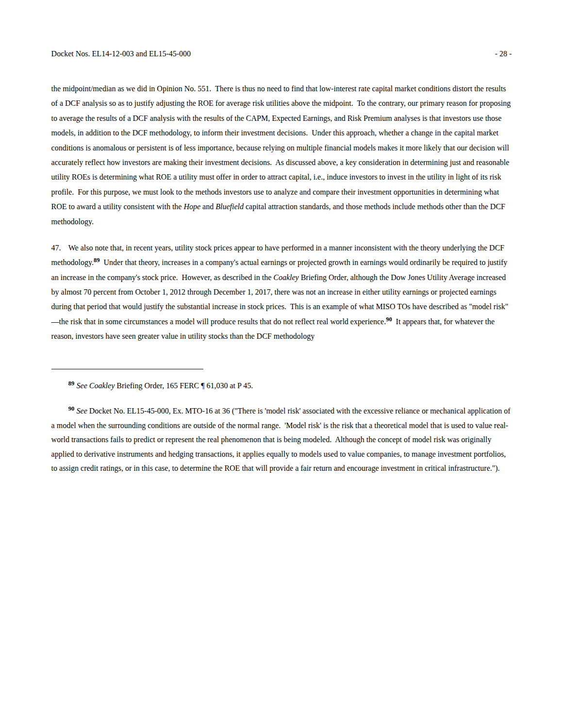Docket Nos. EL14-12-003 and EL15-45-000 - 28 -
the midpoint/median as we did in Opinion No. 551. There is thus no need to find that low-interest rate capital market conditions distort the results of a DCF analysis so as to justify adjusting the ROE for average risk utilities above the midpoint. To the contrary, our primary reason for proposing to average the results of a DCF analysis with the results of the CAPM, Expected Earnings, and Risk Premium analyses is that investors use those models, in addition to the DCF methodology, to inform their investment decisions. Under this approach, whether a change in the capital market conditions is anomalous or persistent is of less importance, because relying on multiple financial models makes it more likely that our decision will accurately reflect how investors are making their investment decisions. As discussed above, a key consideration in determining just and reasonable utility ROEs is determining what ROE a utility must offer in order to attract capital, i.e., induce investors to invest in the utility in light of its risk profile. For this purpose, we must look to the methods investors use to analyze and compare their investment opportunities in determining what ROE to award a utility consistent with the Hope and Bluefield capital attraction standards, and those methods include methods other than the DCF methodology.
47. We also note that, in recent years, utility stock prices appear to have performed in a manner inconsistent with the theory underlying the DCF methodology.89 Under that theory, increases in a company's actual earnings or projected growth in earnings would ordinarily be required to justify an increase in the company's stock price. However, as described in the Coakley Briefing Order, although the Dow Jones Utility Average increased by almost 70 percent from October 1, 2012 through December 1, 2017, there was not an increase in either utility earnings or projected earnings during that period that would justify the substantial increase in stock prices. This is an example of what MISO TOs have described as "model risk" —the risk that in some circumstances a model will produce results that do not reflect real world experience.90 It appears that, for whatever the reason, investors have seen greater value in utility stocks than the DCF methodology
89 See Coakley Briefing Order, 165 FERC ¶ 61,030 at P 45.
90 See Docket No. EL15-45-000, Ex. MTO-16 at 36 ("There is 'model risk' associated with the excessive reliance or mechanical application of a model when the surrounding conditions are outside of the normal range. 'Model risk' is the risk that a theoretical model that is used to value real-world transactions fails to predict or represent the real phenomenon that is being modeled. Although the concept of model risk was originally applied to derivative instruments and hedging transactions, it applies equally to models used to value companies, to manage investment portfolios, to assign credit ratings, or in this case, to determine the ROE that will provide a fair return and encourage investment in critical infrastructure.").